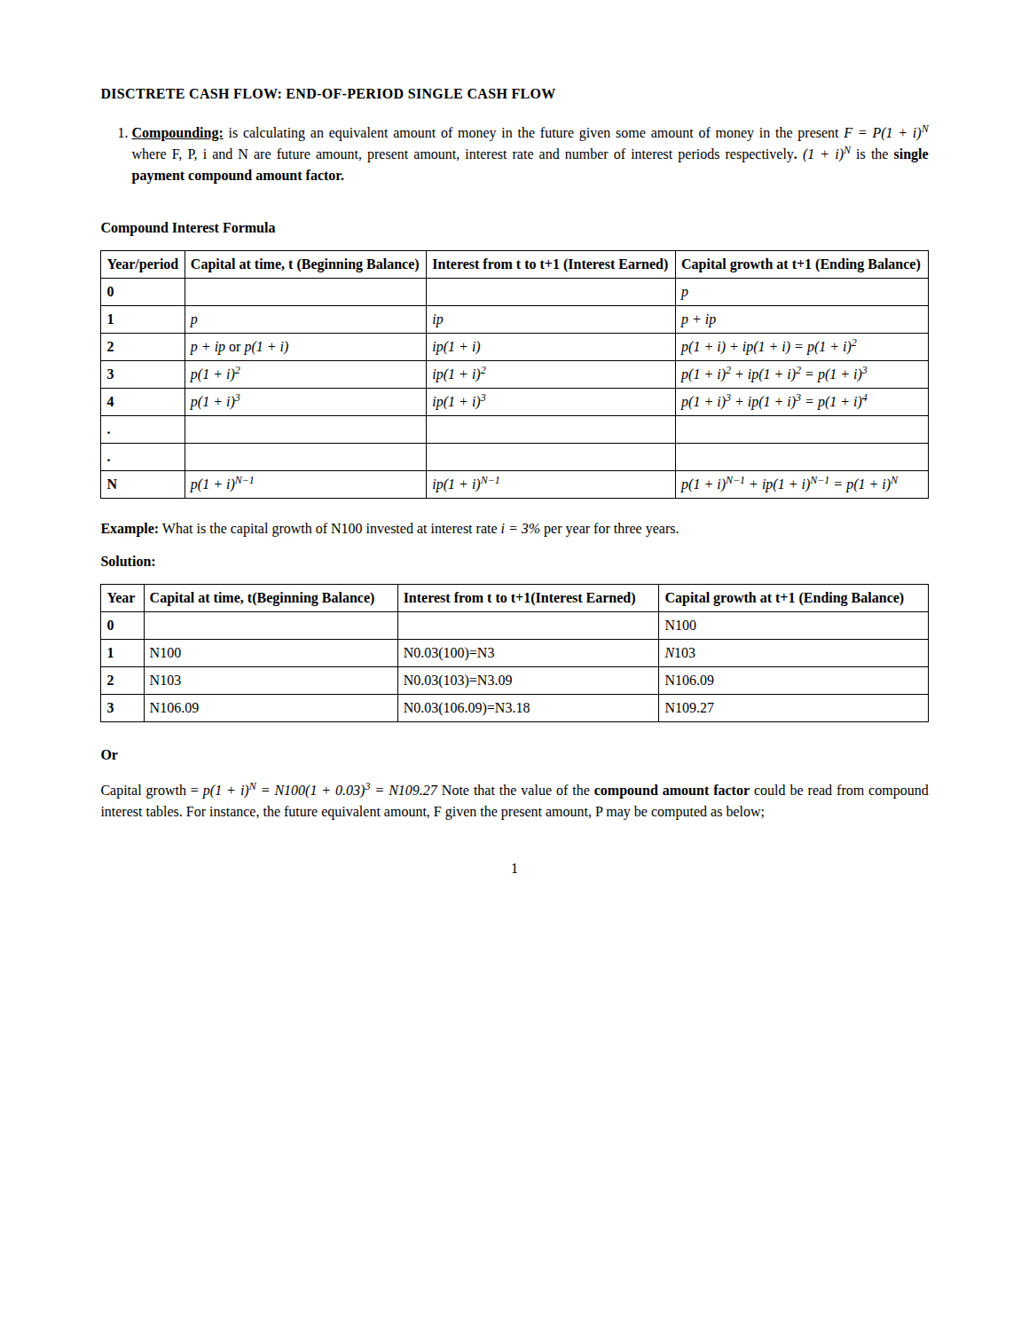DISCTRETE CASH FLOW: END-OF-PERIOD SINGLE CASH FLOW
Compounding: is calculating an equivalent amount of money in the future given some amount of money in the present F = P(1 + i)N where F, P, i and N are future amount, present amount, interest rate and number of interest periods respectively. (1 + i)N is the single payment compound amount factor.
Compound Interest Formula
| Year /period | Capital at time, t (Beginning Balance) | Interest from t to t+1 (Interest Earned) | Capital growth at t+1 (Ending Balance) |
| --- | --- | --- | --- |
| 0 | | | p |
| 1 | p | ip | p + ip |
| 2 | p + ip or p(1 + i) | ip(1 + i) | p(1 + i) + ip(1 + i) = p(1 + i) 2 |
| 3 | p(1 + i) 2 | ip(1 + i) 2 | p(1 + i) 2 + ip(1 + i) 2 = p(1 + i) 3 |
| 4 | p(1 + i) 3 | ip(1 + i) 3 | p(1 + i) 3 + ip(1 + i) 3 = p(1 + i) 4 |
| . | | | |
| . | | | |
| N | p(1 + i) N−1 | ip(1 + i) N−1 | p(1 + i) N−1 + ip(1 + i) N−1 = p(1 + i) N |
Example: What is the capital growth of N100 invested at interest rate i = 3% per year for three years.
Solution:
| Year | Capital at time, t(Beginning Balance) | Interest from t to t+1(Interest Earned) | Capital growth at t+1 (Ending Balance) |
| --- | --- | --- | --- |
| 0 | | | N100 |
| 1 | N100 | N0.03(100)=N3 | N 103 |
| 2 | N103 | N0.03(103)=N3.09 | N106.09 |
| 3 | N106.09 | N0.03(106.09)=N3.18 | N109.27 |
Or
Capital growth = p(1 + i)N = N100(1 + 0.03)3 = N109.27 Note that the value of the compound amount factor could be read from compound interest tables. For instance, the future equivalent amount, F given the present amount, P may be computed as below;
1